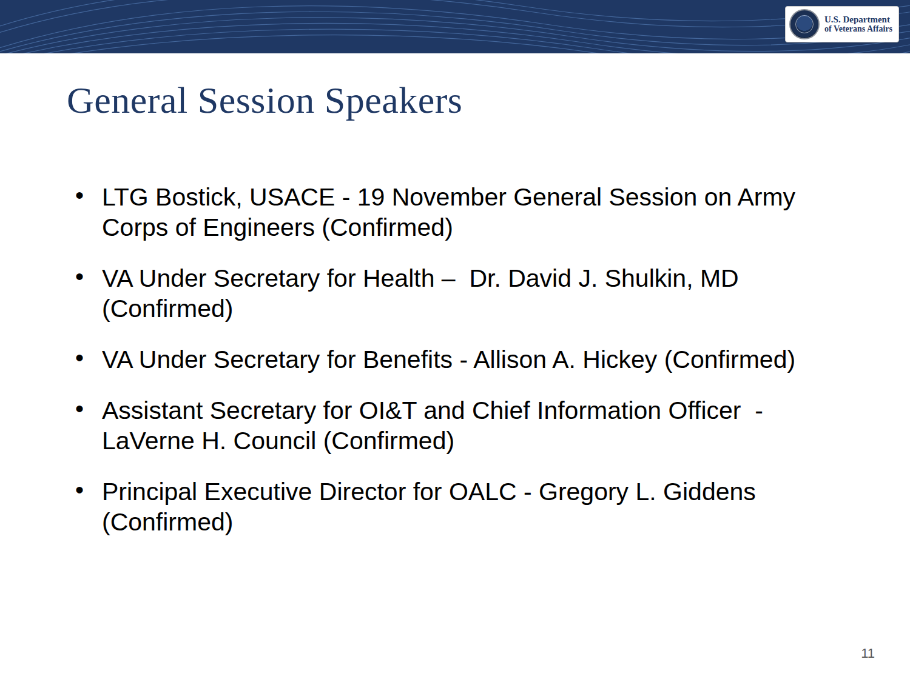U.S. Departmentof Veterans Affairs
General Session Speakers
LTG Bostick, USACE - 19 November General Session on Army Corps of Engineers (Confirmed)
VA Under Secretary for Health – Dr. David J. Shulkin, MD (Confirmed)
VA Under Secretary for Benefits - Allison A. Hickey (Confirmed)
Assistant Secretary for OI&T and Chief Information Officer - LaVerne H. Council (Confirmed)
Principal Executive Director for OALC - Gregory L. Giddens (Confirmed)
11